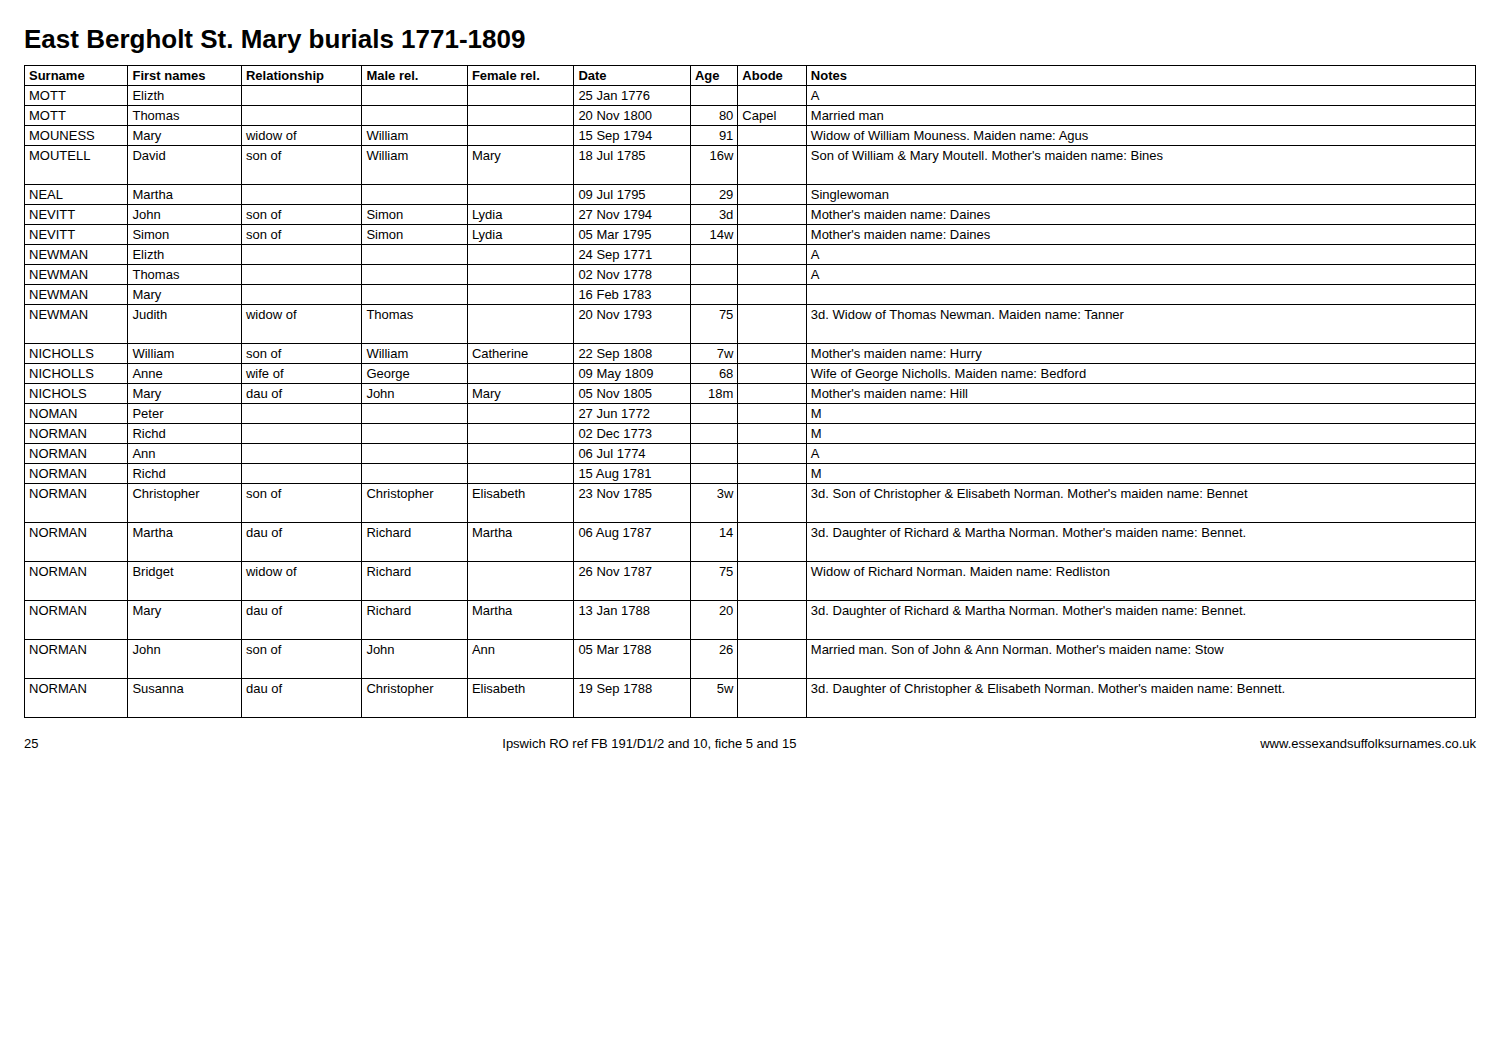East Bergholt St. Mary burials 1771-1809
| Surname | First names | Relationship | Male rel. | Female rel. | Date | Age | Abode | Notes |
| --- | --- | --- | --- | --- | --- | --- | --- | --- |
| MOTT | Elizth | | | | 25 Jan 1776 | | | A |
| MOTT | Thomas | | | | 20 Nov 1800 | 80 | Capel | Married man |
| MOUNESS | Mary | widow of | William | | 15 Sep 1794 | 91 | | Widow of William Mouness. Maiden name: Agus |
| MOUTELL | David | son of | William | Mary | 18 Jul 1785 | 16w | | Son of William & Mary Moutell. Mother's maiden name: Bines |
| NEAL | Martha | | | | 09 Jul 1795 | 29 | | Singlewoman |
| NEVITT | John | son of | Simon | Lydia | 27 Nov 1794 | 3d | | Mother's maiden name: Daines |
| NEVITT | Simon | son of | Simon | Lydia | 05 Mar 1795 | 14w | | Mother's maiden name: Daines |
| NEWMAN | Elizth | | | | 24 Sep 1771 | | | A |
| NEWMAN | Thomas | | | | 02 Nov 1778 | | | A |
| NEWMAN | Mary | | | | 16 Feb 1783 | | | |
| NEWMAN | Judith | widow of | Thomas | | 20 Nov 1793 | 75 | | 3d. Widow of Thomas Newman. Maiden name: Tanner |
| NICHOLLS | William | son of | William | Catherine | 22 Sep 1808 | 7w | | Mother's maiden name: Hurry |
| NICHOLLS | Anne | wife of | George | | 09 May 1809 | 68 | | Wife of George Nicholls. Maiden name: Bedford |
| NICHOLS | Mary | dau of | John | Mary | 05 Nov 1805 | 18m | | Mother's maiden name: Hill |
| NOMAN | Peter | | | | 27 Jun 1772 | | | M |
| NORMAN | Richd | | | | 02 Dec 1773 | | | M |
| NORMAN | Ann | | | | 06 Jul 1774 | | | A |
| NORMAN | Richd | | | | 15 Aug 1781 | | | M |
| NORMAN | Christopher | son of | Christopher | Elisabeth | 23 Nov 1785 | 3w | | 3d. Son of Christopher & Elisabeth Norman. Mother's maiden name: Bennet |
| NORMAN | Martha | dau of | Richard | Martha | 06 Aug 1787 | 14 | | 3d. Daughter of Richard & Martha Norman. Mother's maiden name: Bennet. |
| NORMAN | Bridget | widow of | Richard | | 26 Nov 1787 | 75 | | Widow of Richard Norman. Maiden name: Redliston |
| NORMAN | Mary | dau of | Richard | Martha | 13 Jan 1788 | 20 | | 3d. Daughter of Richard & Martha Norman. Mother's maiden name: Bennet. |
| NORMAN | John | son of | John | Ann | 05 Mar 1788 | 26 | | Married man. Son of John & Ann Norman. Mother's maiden name: Stow |
| NORMAN | Susanna | dau of | Christopher | Elisabeth | 19 Sep 1788 | 5w | | 3d. Daughter of Christopher & Elisabeth Norman. Mother's maiden name: Bennett. |
25 Ipswich RO ref FB 191/D1/2 and 10, fiche 5 and 15 www.essexandsuffolksurnames.co.uk